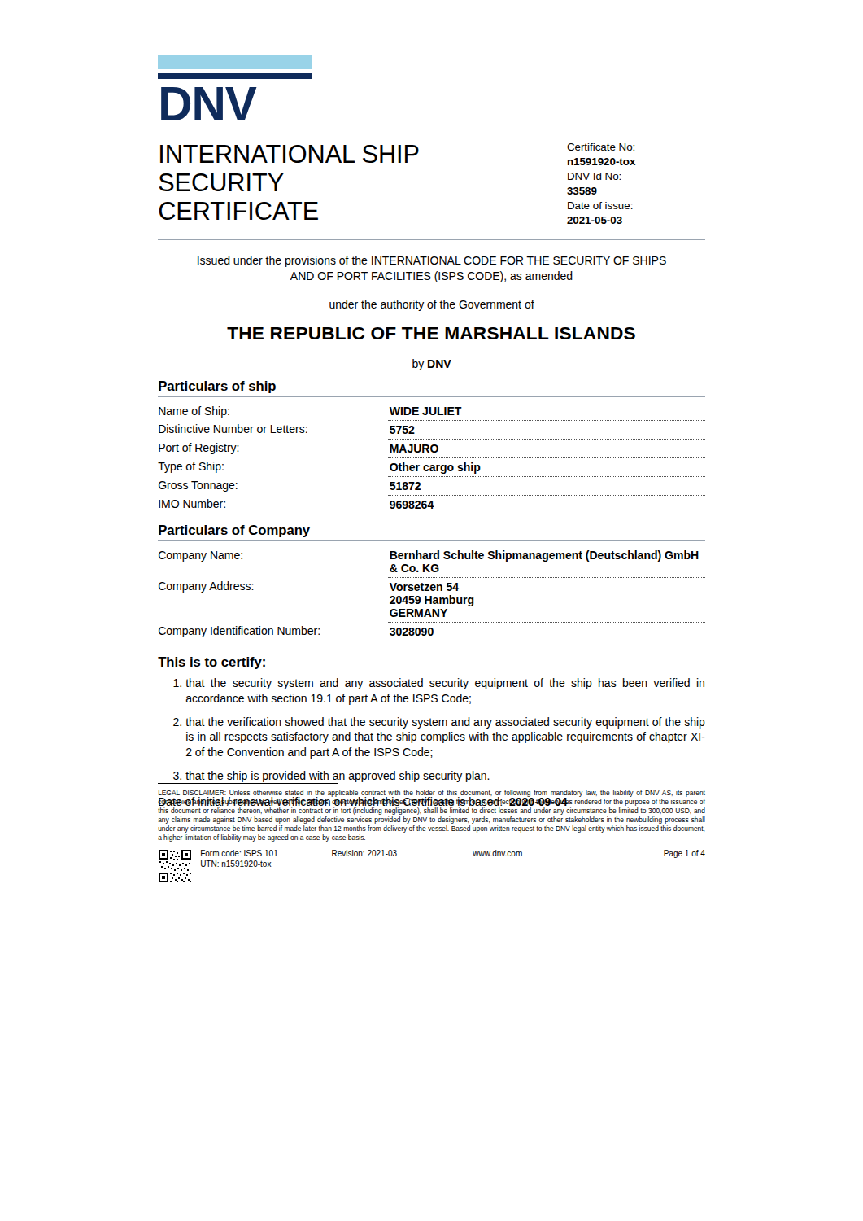DNV
INTERNATIONAL SHIP SECURITY
CERTIFICATE
Certificate No:
n1591920-tox
DNV Id No:
33589
Date of issue:
2021-05-03
Issued under the provisions of the INTERNATIONAL CODE FOR THE SECURITY OF SHIPS AND OF PORT FACILITIES (ISPS CODE), as amended
under the authority of the Government of
THE REPUBLIC OF THE MARSHALL ISLANDS
by DNV
Particulars of ship
| Name of Ship: | WIDE JULIET |
| Distinctive Number or Letters: | 5752 |
| Port of Registry: | MAJURO |
| Type of Ship: | Other cargo ship |
| Gross Tonnage: | 51872 |
| IMO Number: | 9698264 |
Particulars of Company
| Company Name: | Bernhard Schulte Shipmanagement (Deutschland) GmbH & Co. KG |
| Company Address: | Vorsetzen 54 20459 Hamburg GERMANY |
| Company Identification Number: | 3028090 |
This is to certify:
that the security system and any associated security equipment of the ship has been verified in accordance with section 19.1 of part A of the ISPS Code;
that the verification showed that the security system and any associated security equipment of the ship is in all respects satisfactory and that the ship complies with the applicable requirements of chapter XI-2 of the Convention and part A of the ISPS Code;
that the ship is provided with an approved ship security plan.
Date of initial / renewal verification on which this Certificate is based: 2020-09-04
LEGAL DISCLAIMER: Unless otherwise stated in the applicable contract with the holder of this document, or following from mandatory law, the liability of DNV AS, its parent companies and their subsidiaries as well as their officers, directors and employees ("DNV") arising from or in connection with the services rendered for the purpose of the issuance of this document or reliance thereon, whether in contract or in tort (including negligence), shall be limited to direct losses and under any circumstance be limited to 300,000 USD, and any claims made against DNV based upon alleged defective services provided by DNV to designers, yards, manufacturers or other stakeholders in the newbuilding process shall under any circumstance be time-barred if made later than 12 months from delivery of the vessel. Based upon written request to the DNV legal entity which has issued this document, a higher limitation of liability may be agreed on a case-by-case basis.
Form code: ISPS 101 Revision: 2021-03 www.dnv.com Page 1 of 4
UTN: n1591920-tox